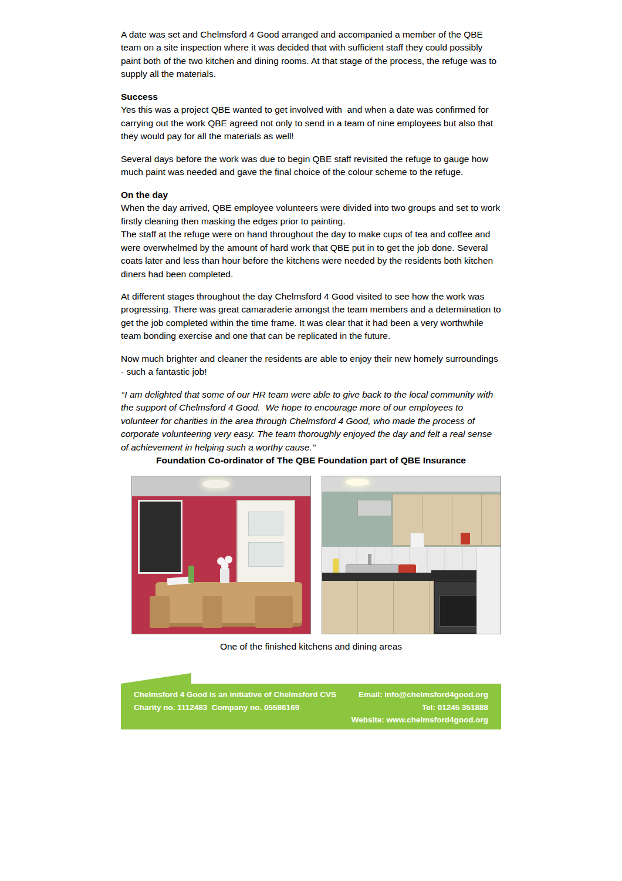A date was set and Chelmsford 4 Good arranged and accompanied a member of the QBE team on a site inspection where it was decided that with sufficient staff they could possibly paint both of the two kitchen and dining rooms. At that stage of the process, the refuge was to supply all the materials.
Success
Yes this was a project QBE wanted to get involved with and when a date was confirmed for carrying out the work QBE agreed not only to send in a team of nine employees but also that they would pay for all the materials as well!
Several days before the work was due to begin QBE staff revisited the refuge to gauge how much paint was needed and gave the final choice of the colour scheme to the refuge.
On the day
When the day arrived, QBE employee volunteers were divided into two groups and set to work firstly cleaning then masking the edges prior to painting.
The staff at the refuge were on hand throughout the day to make cups of tea and coffee and were overwhelmed by the amount of hard work that QBE put in to get the job done. Several coats later and less than hour before the kitchens were needed by the residents both kitchen diners had been completed.
At different stages throughout the day Chelmsford 4 Good visited to see how the work was progressing. There was great camaraderie amongst the team members and a determination to get the job completed within the time frame. It was clear that it had been a very worthwhile team bonding exercise and one that can be replicated in the future.
Now much brighter and cleaner the residents are able to enjoy their new homely surroundings - such a fantastic job!
‘‘I am delighted that some of our HR team were able to give back to the local community with the support of Chelmsford 4 Good. We hope to encourage more of our employees to volunteer for charities in the area through Chelmsford 4 Good, who made the process of corporate volunteering very easy. The team thoroughly enjoyed the day and felt a real sense of achievement in helping such a worthy cause.’’
Foundation Co-ordinator of The QBE Foundation part of QBE Insurance
One of the finished kitchens and dining areas
Chelmsford 4 Good is an initiative of Chelmsford CVS
Charity no. 1112483 Company no. 05586169
Email: info@chelmsford4good.org
Tel: 01245 351888
Website: www.chelmsford4good.org